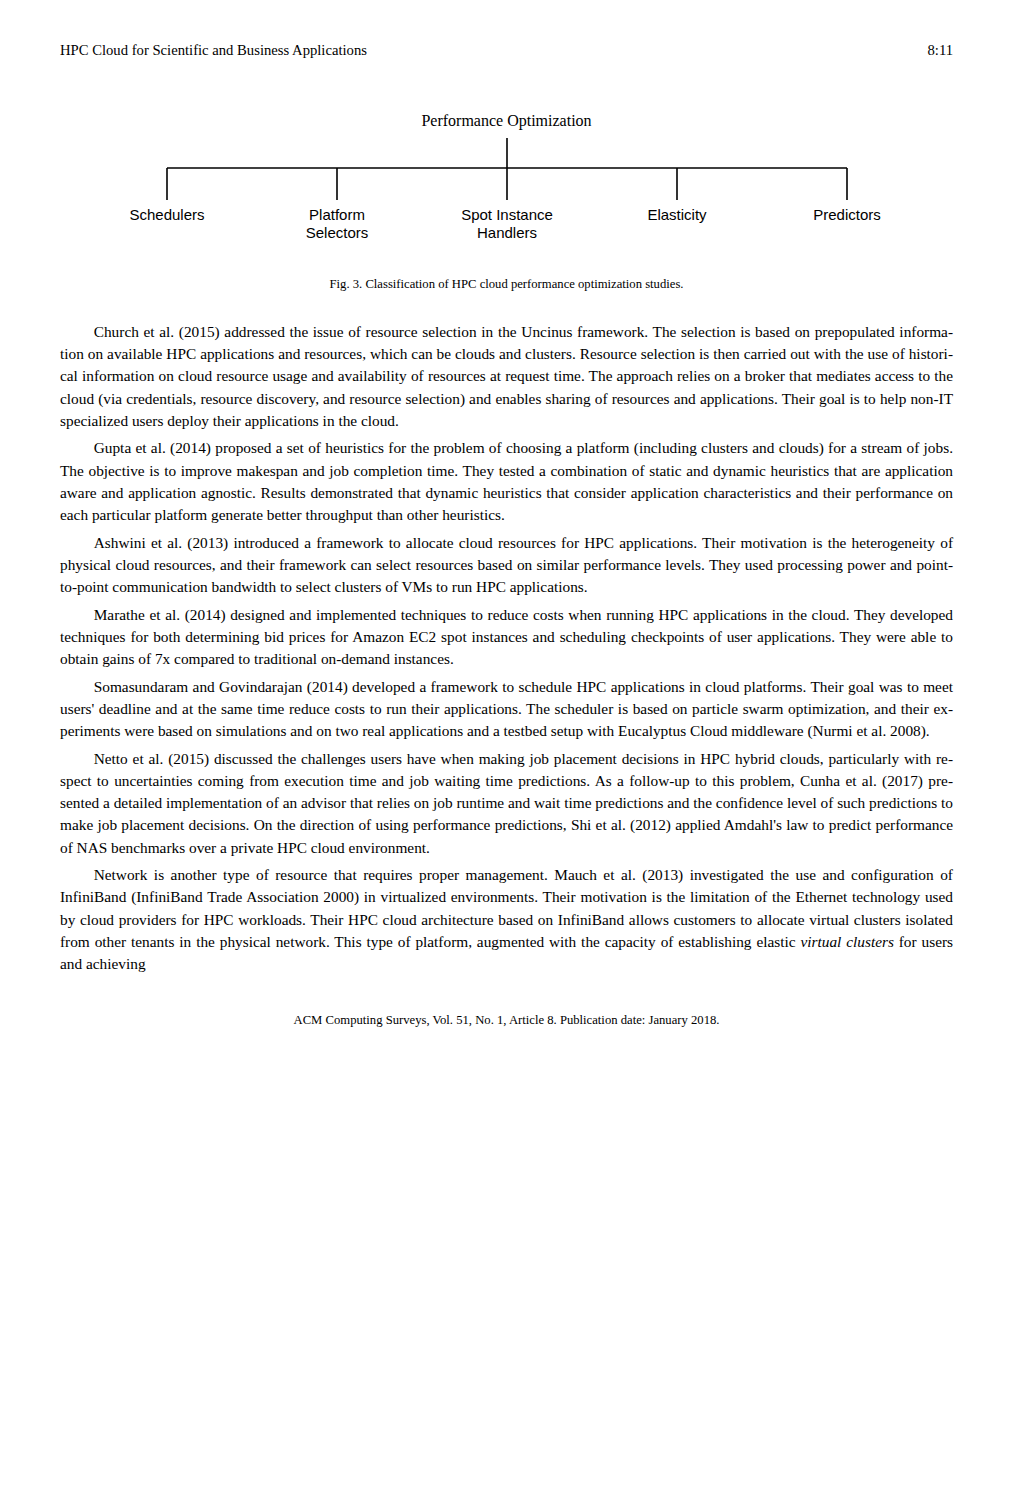HPC Cloud for Scientific and Business Applications 8:11
Performance Optimization
Schedulers Platform Selectors Spot Instance Handlers Elasticity Predictors
Fig. 3. Classification of HPC cloud performance optimization studies.
Church et al. (2015) addressed the issue of resource selection in the Uncinus framework. The selection is based on prepopulated information on available HPC applications and resources, which can be clouds and clusters. Resource selection is then carried out with the use of historical information on cloud resource usage and availability of resources at request time. The approach relies on a broker that mediates access to the cloud (via credentials, resource discovery, and resource selection) and enables sharing of resources and applications. Their goal is to help non-IT specialized users deploy their applications in the cloud.
Gupta et al. (2014) proposed a set of heuristics for the problem of choosing a platform (including clusters and clouds) for a stream of jobs. The objective is to improve makespan and job completion time. They tested a combination of static and dynamic heuristics that are application aware and application agnostic. Results demonstrated that dynamic heuristics that consider application characteristics and their performance on each particular platform generate better throughput than other heuristics.
Ashwini et al. (2013) introduced a framework to allocate cloud resources for HPC applications. Their motivation is the heterogeneity of physical cloud resources, and their framework can select resources based on similar performance levels. They used processing power and point-to-point communication bandwidth to select clusters of VMs to run HPC applications.
Marathe et al. (2014) designed and implemented techniques to reduce costs when running HPC applications in the cloud. They developed techniques for both determining bid prices for Amazon EC2 spot instances and scheduling checkpoints of user applications. They were able to obtain gains of 7x compared to traditional on-demand instances.
Somasundaram and Govindarajan (2014) developed a framework to schedule HPC applications in cloud platforms. Their goal was to meet users' deadline and at the same time reduce costs to run their applications. The scheduler is based on particle swarm optimization, and their experiments were based on simulations and on two real applications and a testbed setup with Eucalyptus Cloud middleware (Nurmi et al. 2008).
Netto et al. (2015) discussed the challenges users have when making job placement decisions in HPC hybrid clouds, particularly with respect to uncertainties coming from execution time and job waiting time predictions. As a follow-up to this problem, Cunha et al. (2017) presented a detailed implementation of an advisor that relies on job runtime and wait time predictions and the confidence level of such predictions to make job placement decisions. On the direction of using performance predictions, Shi et al. (2012) applied Amdahl's law to predict performance of NAS benchmarks over a private HPC cloud environment.
Network is another type of resource that requires proper management. Mauch et al. (2013) investigated the use and configuration of InfiniBand (InfiniBand Trade Association 2000) in virtualized environments. Their motivation is the limitation of the Ethernet technology used by cloud providers for HPC workloads. Their HPC cloud architecture based on InfiniBand allows customers to allocate virtual clusters isolated from other tenants in the physical network. This type of platform, augmented with the capacity of establishing elastic virtual clusters for users and achieving
ACM Computing Surveys, Vol. 51, No. 1, Article 8. Publication date: January 2018.